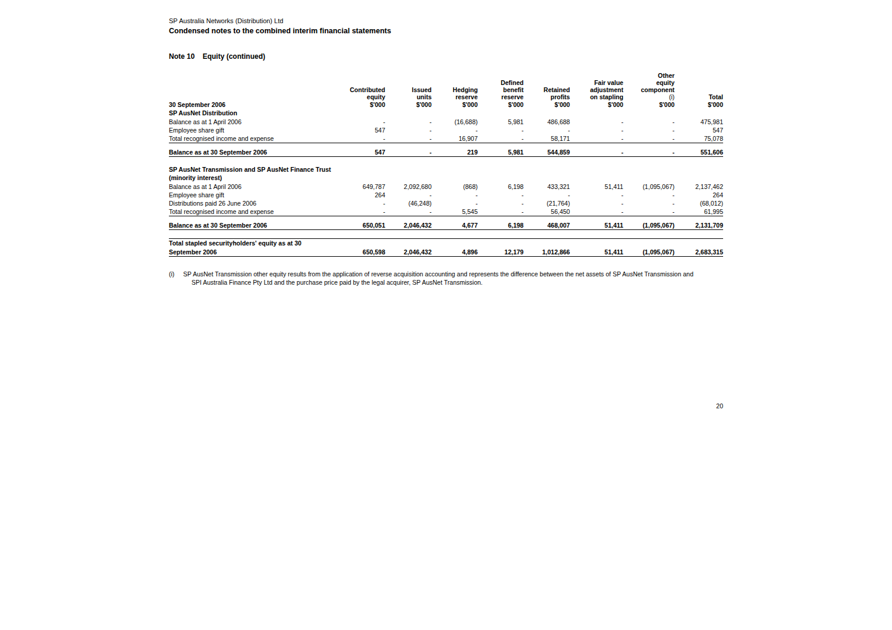SP Australia Networks (Distribution) Ltd
Condensed notes to the combined interim financial statements
Note 10 Equity (continued)
| | Contributed equity | Issued units | Hedging reserve | Defined benefit reserve | Retained profits | Fair value adjustment on stapling | Other equity component (i) | Total |
| --- | --- | --- | --- | --- | --- | --- | --- | --- |
| 30 September 2006 | $'000 | $'000 | $'000 | $'000 | $'000 | $'000 | $'000 | $'000 |
| SP AusNet Distribution |
| Balance as at 1 April 2006 | - | - | (16,688) | 5,981 | 486,688 | - | - | 475,981 |
| Employee share gift | 547 | - | - | - | - | - | - | 547 |
| Total recognised income and expense | - | - | 16,907 | - | 58,171 | - | - | 75,078 |
| Balance as at 30 September 2006 | 547 | - | 219 | 5,981 | 544,859 | - | - | 551,606 |
| SP AusNet Transmission and SP AusNet Finance Trust (minority interest) |
| Balance as at 1 April 2006 | 649,787 | 2,092,680 | (868) | 6,198 | 433,321 | 51,411 | (1,095,067) | 2,137,462 |
| Employee share gift | 264 | - | - | - | - | - | - | 264 |
| Distributions paid 26 June 2006 | - | (46,248) | - | - | (21,764) | - | - | (68,012) |
| Total recognised income and expense | - | - | 5,545 | - | 56,450 | - | - | 61,995 |
| Balance as at 30 September 2006 | 650,051 | 2,046,432 | 4,677 | 6,198 | 468,007 | 51,411 | (1,095,067) | 2,131,709 |
| Total stapled securityholders' equity as at 30 September 2006 | 650,598 | 2,046,432 | 4,896 | 12,179 | 1,012,866 | 51,411 | (1,095,067) | 2,683,315 |
(i)
SP AusNet Transmission other equity results from the application of reverse acquisition accounting and represents the difference between the net assets of SP AusNet Transmission and SPI Australia Finance Pty Ltd and the purchase price paid by the legal acquirer, SP AusNet Transmission.
20